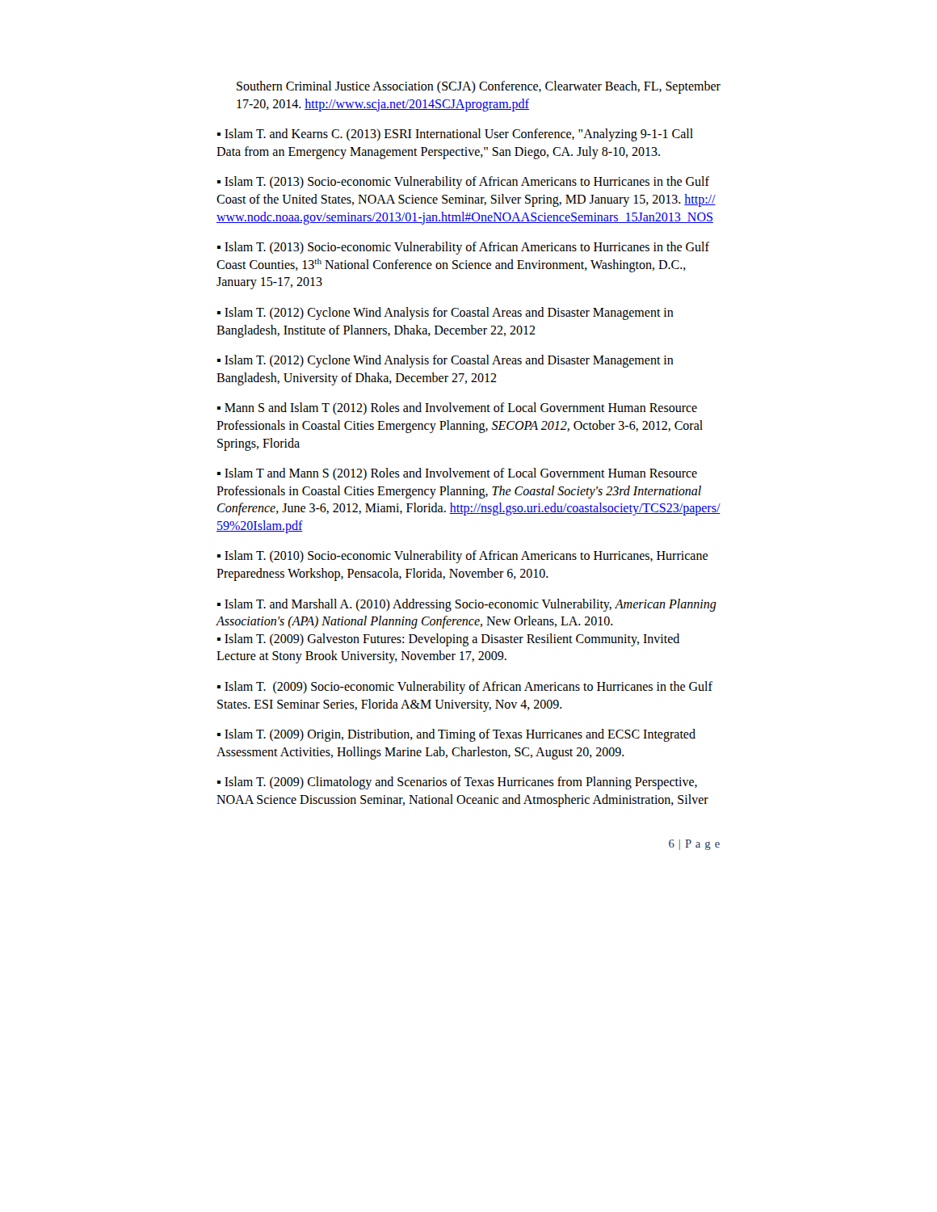Southern Criminal Justice Association (SCJA) Conference, Clearwater Beach, FL, September 17-20, 2014. http://www.scja.net/2014SCJAprogram.pdf
▪ Islam T. and Kearns C. (2013) ESRI International User Conference, "Analyzing 9-1-1 Call Data from an Emergency Management Perspective," San Diego, CA. July 8-10, 2013.
▪ Islam T. (2013) Socio-economic Vulnerability of African Americans to Hurricanes in the Gulf Coast of the United States, NOAA Science Seminar, Silver Spring, MD January 15, 2013. http://www.nodc.noaa.gov/seminars/2013/01-jan.html#OneNOAAScienceSeminars_15Jan2013_NOS
▪ Islam T. (2013) Socio-economic Vulnerability of African Americans to Hurricanes in the Gulf Coast Counties, 13th National Conference on Science and Environment, Washington, D.C., January 15-17, 2013
▪ Islam T. (2012) Cyclone Wind Analysis for Coastal Areas and Disaster Management in Bangladesh, Institute of Planners, Dhaka, December 22, 2012
▪ Islam T. (2012) Cyclone Wind Analysis for Coastal Areas and Disaster Management in Bangladesh, University of Dhaka, December 27, 2012
▪ Mann S and Islam T (2012) Roles and Involvement of Local Government Human Resource Professionals in Coastal Cities Emergency Planning, SECOPA 2012, October 3-6, 2012, Coral Springs, Florida
▪ Islam T and Mann S (2012) Roles and Involvement of Local Government Human Resource Professionals in Coastal Cities Emergency Planning, The Coastal Society's 23rd International Conference, June 3-6, 2012, Miami, Florida. http://nsgl.gso.uri.edu/coastalsociety/TCS23/papers/59%20Islam.pdf
▪ Islam T. (2010) Socio-economic Vulnerability of African Americans to Hurricanes, Hurricane Preparedness Workshop, Pensacola, Florida, November 6, 2010.
▪ Islam T. and Marshall A. (2010) Addressing Socio-economic Vulnerability, American Planning Association's (APA) National Planning Conference, New Orleans, LA. 2010.
▪ Islam T. (2009) Galveston Futures: Developing a Disaster Resilient Community, Invited Lecture at Stony Brook University, November 17, 2009.
▪ Islam T. (2009) Socio-economic Vulnerability of African Americans to Hurricanes in the Gulf States. ESI Seminar Series, Florida A&M University, Nov 4, 2009.
▪ Islam T. (2009) Origin, Distribution, and Timing of Texas Hurricanes and ECSC Integrated Assessment Activities, Hollings Marine Lab, Charleston, SC, August 20, 2009.
▪ Islam T. (2009) Climatology and Scenarios of Texas Hurricanes from Planning Perspective, NOAA Science Discussion Seminar, National Oceanic and Atmospheric Administration, Silver
6 | P a g e